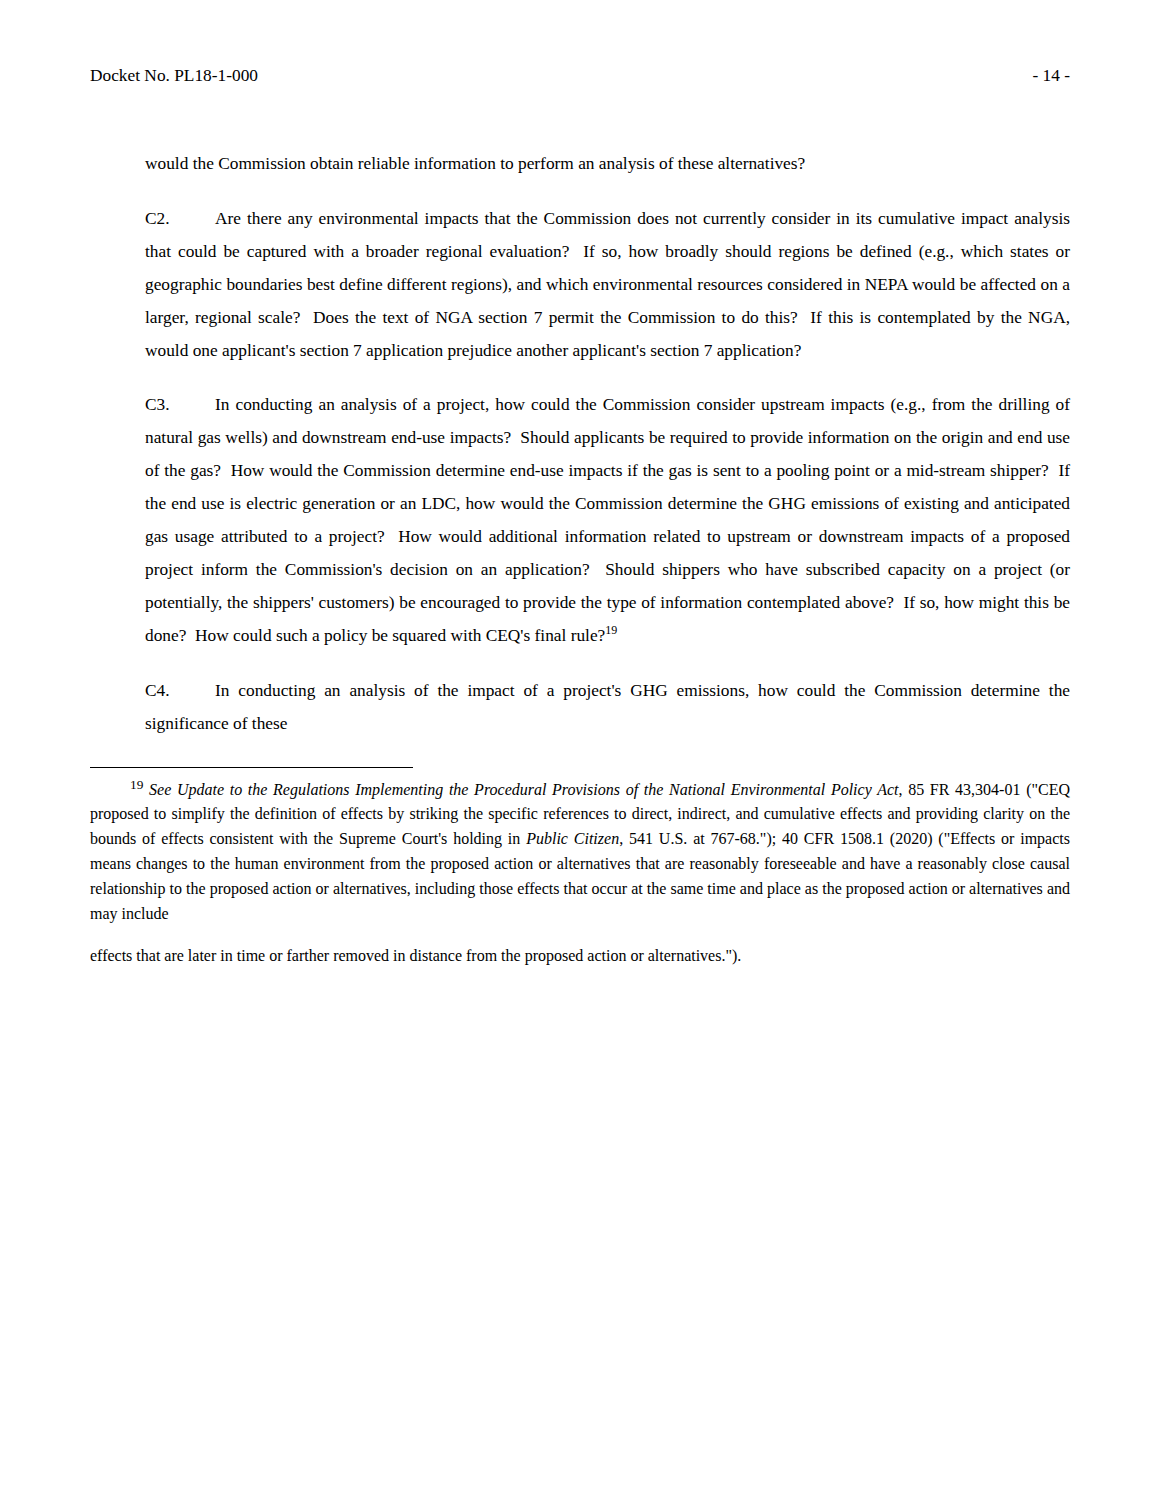Docket No. PL18-1-000 - 14 -
would the Commission obtain reliable information to perform an analysis of these alternatives?
C2. Are there any environmental impacts that the Commission does not currently consider in its cumulative impact analysis that could be captured with a broader regional evaluation? If so, how broadly should regions be defined (e.g., which states or geographic boundaries best define different regions), and which environmental resources considered in NEPA would be affected on a larger, regional scale? Does the text of NGA section 7 permit the Commission to do this? If this is contemplated by the NGA, would one applicant's section 7 application prejudice another applicant's section 7 application?
C3. In conducting an analysis of a project, how could the Commission consider upstream impacts (e.g., from the drilling of natural gas wells) and downstream end-use impacts? Should applicants be required to provide information on the origin and end use of the gas? How would the Commission determine end-use impacts if the gas is sent to a pooling point or a mid-stream shipper? If the end use is electric generation or an LDC, how would the Commission determine the GHG emissions of existing and anticipated gas usage attributed to a project? How would additional information related to upstream or downstream impacts of a proposed project inform the Commission's decision on an application? Should shippers who have subscribed capacity on a project (or potentially, the shippers' customers) be encouraged to provide the type of information contemplated above? If so, how might this be done? How could such a policy be squared with CEQ's final rule?19
C4. In conducting an analysis of the impact of a project's GHG emissions, how could the Commission determine the significance of these
19 See Update to the Regulations Implementing the Procedural Provisions of the National Environmental Policy Act, 85 FR 43,304-01 ("CEQ proposed to simplify the definition of effects by striking the specific references to direct, indirect, and cumulative effects and providing clarity on the bounds of effects consistent with the Supreme Court's holding in Public Citizen, 541 U.S. at 767-68."); 40 CFR 1508.1 (2020) ("Effects or impacts means changes to the human environment from the proposed action or alternatives that are reasonably foreseeable and have a reasonably close causal relationship to the proposed action or alternatives, including those effects that occur at the same time and place as the proposed action or alternatives and may include
effects that are later in time or farther removed in distance from the proposed action or alternatives.").